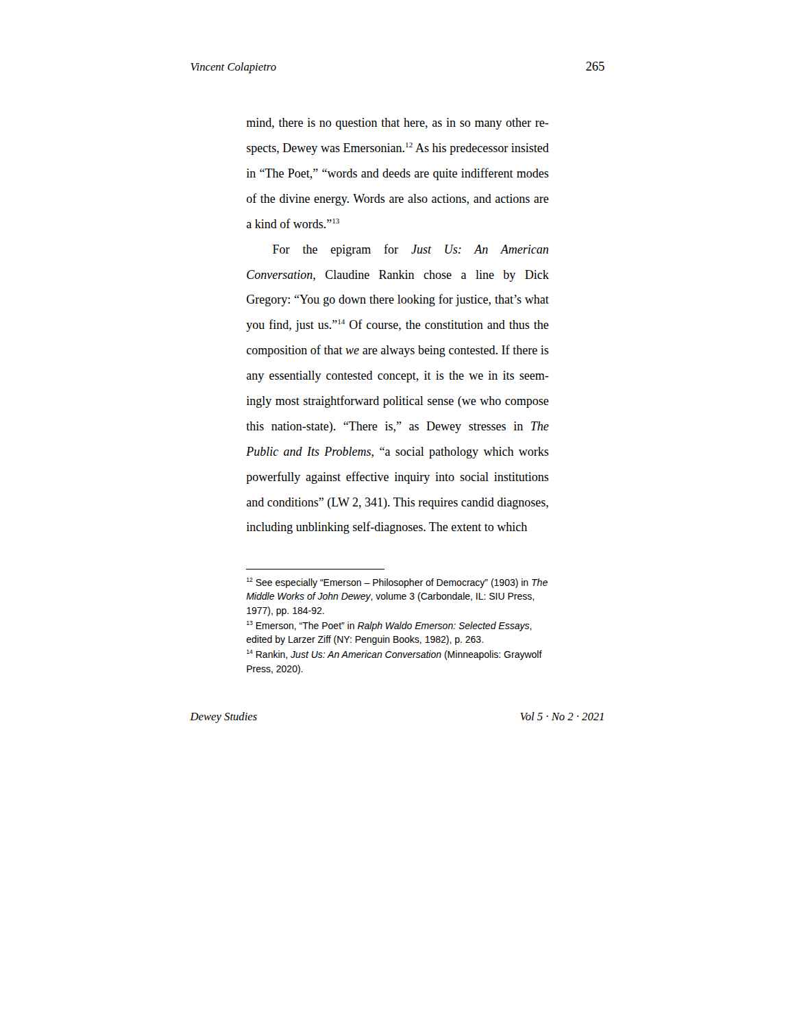Vincent Colapietro 265
mind, there is no question that here, as in so many other respects, Dewey was Emersonian.12 As his predecessor insisted in “The Poet,” “words and deeds are quite indifferent modes of the divine energy. Words are also actions, and actions are a kind of words.”13
For the epigram for Just Us: An American Conversation, Claudine Rankin chose a line by Dick Gregory: “You go down there looking for justice, that’s what you find, just us.”14 Of course, the constitution and thus the composition of that we are always being contested. If there is any essentially contested concept, it is the we in its seemingly most straightforward political sense (we who compose this nation-state). “There is,” as Dewey stresses in The Public and Its Problems, “a social pathology which works powerfully against effective inquiry into social institutions and conditions” (LW 2, 341). This requires candid diagnoses, including unblinking self-diagnoses. The extent to which
12 See especially “Emerson – Philosopher of Democracy” (1903) in The Middle Works of John Dewey, volume 3 (Carbondale, IL: SIU Press, 1977), pp. 184-92.
13 Emerson, “The Poet” in Ralph Waldo Emerson: Selected Essays, edited by Larzer Ziff (NY: Penguin Books, 1982), p. 263.
14 Rankin, Just Us: An American Conversation (Minneapolis: Graywolf Press, 2020).
Dewey Studies Vol 5 · No 2 · 2021